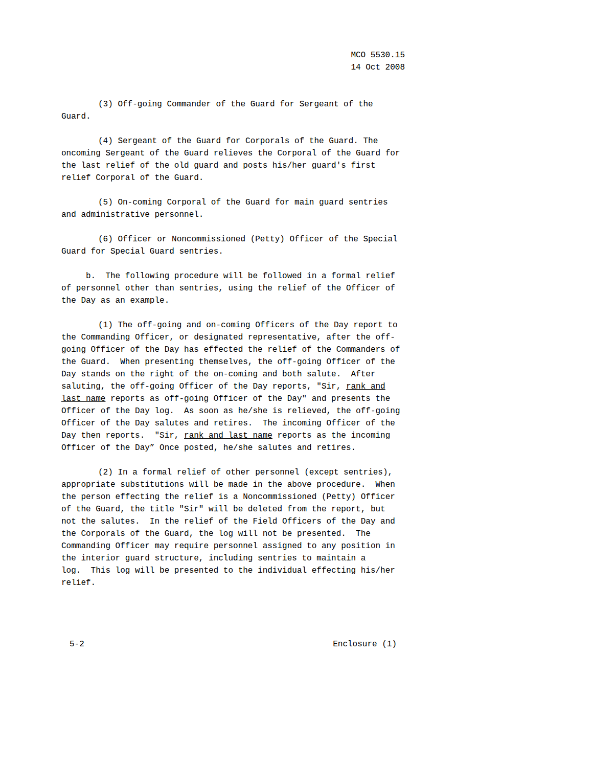MCO 5530.15 14 Oct 2008
(3) Off-going Commander of the Guard for Sergeant of the Guard.
(4) Sergeant of the Guard for Corporals of the Guard. The oncoming Sergeant of the Guard relieves the Corporal of the Guard for the last relief of the old guard and posts his/her guard's first relief Corporal of the Guard.
(5) On-coming Corporal of the Guard for main guard sentries and administrative personnel.
(6) Officer or Noncommissioned (Petty) Officer of the Special Guard for Special Guard sentries.
b. The following procedure will be followed in a formal relief of personnel other than sentries, using the relief of the Officer of the Day as an example.
(1) The off-going and on-coming Officers of the Day report to the Commanding Officer, or designated representative, after the off-going Officer of the Day has effected the relief of the Commanders of the Guard. When presenting themselves, the off-going Officer of the Day stands on the right of the on-coming and both salute. After saluting, the off-going Officer of the Day reports, "Sir, rank and last name reports as off-going Officer of the Day" and presents the Officer of the Day log. As soon as he/she is relieved, the off-going Officer of the Day salutes and retires. The incoming Officer of the Day then reports. "Sir, rank and last name reports as the incoming Officer of the Day” Once posted, he/she salutes and retires.
(2) In a formal relief of other personnel (except sentries), appropriate substitutions will be made in the above procedure. When the person effecting the relief is a Noncommissioned (Petty) Officer of the Guard, the title "Sir" will be deleted from the report, but not the salutes. In the relief of the Field Officers of the Day and the Corporals of the Guard, the log will not be presented. The Commanding Officer may require personnel assigned to any position in the interior guard structure, including sentries to maintain a log. This log will be presented to the individual effecting his/her relief.
5-2 Enclosure (1)